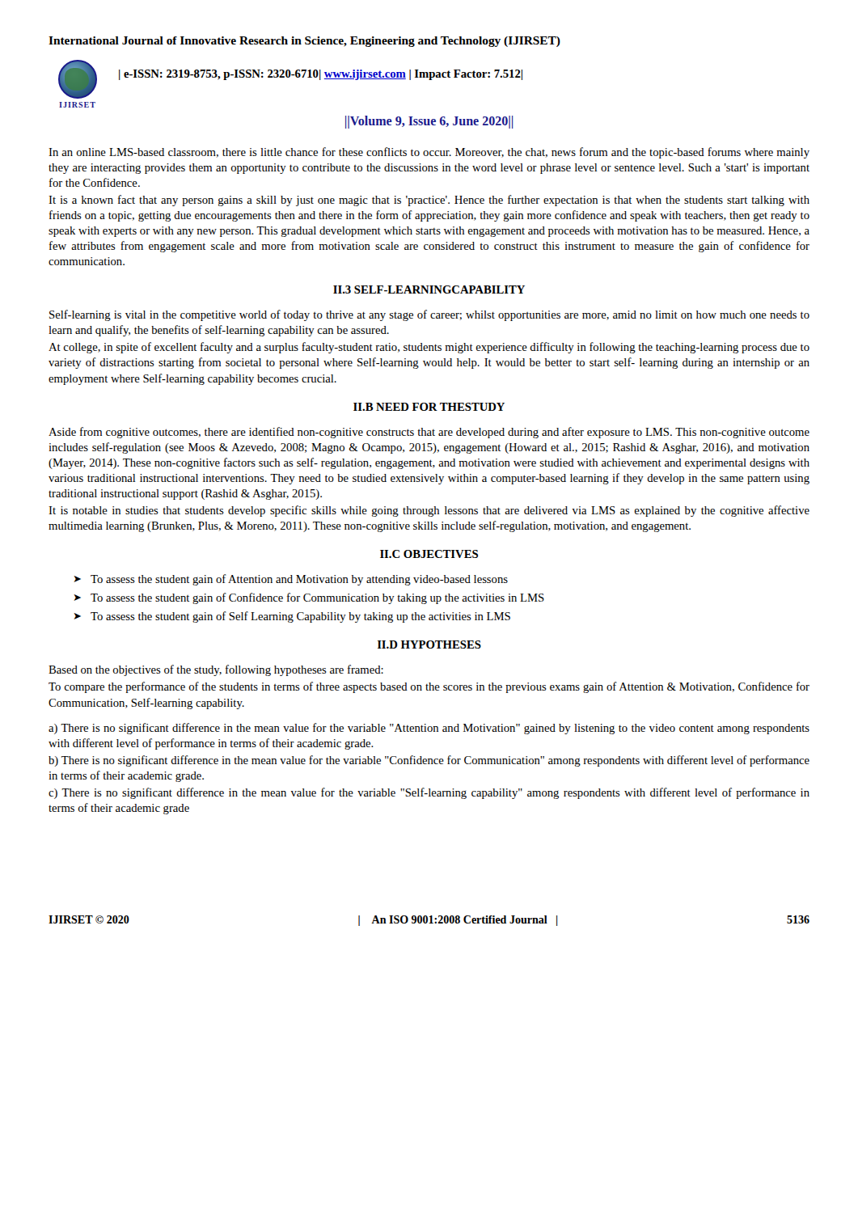International Journal of Innovative Research in Science, Engineering and Technology (IJIRSET)
IJIRSET
| e-ISSN: 2319-8753, p-ISSN: 2320-6710| www.ijirset.com | Impact Factor: 7.512|
||Volume 9, Issue 6, June 2020||
In an online LMS-based classroom, there is little chance for these conflicts to occur. Moreover, the chat, news forum and the topic-based forums where mainly they are interacting provides them an opportunity to contribute to the discussions in the word level or phrase level or sentence level. Such a 'start' is important for the Confidence.
It is a known fact that any person gains a skill by just one magic that is 'practice'. Hence the further expectation is that when the students start talking with friends on a topic, getting due encouragements then and there in the form of appreciation, they gain more confidence and speak with teachers, then get ready to speak with experts or with any new person. This gradual development which starts with engagement and proceeds with motivation has to be measured. Hence, a few attributes from engagement scale and more from motivation scale are considered to construct this instrument to measure the gain of confidence for communication.
II.3 SELF-LEARNINGCAPABILITY
Self-learning is vital in the competitive world of today to thrive at any stage of career; whilst opportunities are more, amid no limit on how much one needs to learn and qualify, the benefits of self-learning capability can be assured.
At college, in spite of excellent faculty and a surplus faculty-student ratio, students might experience difficulty in following the teaching-learning process due to variety of distractions starting from societal to personal where Self-learning would help. It would be better to start self- learning during an internship or an employment where Self-learning capability becomes crucial.
II.B NEED FOR THESTUDY
Aside from cognitive outcomes, there are identified non-cognitive constructs that are developed during and after exposure to LMS. This non-cognitive outcome includes self-regulation (see Moos & Azevedo, 2008; Magno & Ocampo, 2015), engagement (Howard et al., 2015; Rashid & Asghar, 2016), and motivation (Mayer, 2014). These non-cognitive factors such as self- regulation, engagement, and motivation were studied with achievement and experimental designs with various traditional instructional interventions. They need to be studied extensively within a computer-based learning if they develop in the same pattern using traditional instructional support (Rashid & Asghar, 2015).
It is notable in studies that students develop specific skills while going through lessons that are delivered via LMS as explained by the cognitive affective multimedia learning (Brunken, Plus, & Moreno, 2011). These non-cognitive skills include self-regulation, motivation, and engagement.
II.C OBJECTIVES
To assess the student gain of Attention and Motivation by attending video-based lessons
To assess the student gain of Confidence for Communication by taking up the activities in LMS
To assess the student gain of Self Learning Capability by taking up the activities in LMS
II.D HYPOTHESES
Based on the objectives of the study, following hypotheses are framed:
To compare the performance of the students in terms of three aspects based on the scores in the previous exams gain of Attention & Motivation, Confidence for Communication, Self-learning capability.
a) There is no significant difference in the mean value for the variable "Attention and Motivation" gained by listening to the video content among respondents with different level of performance in terms of their academic grade.
b) There is no significant difference in the mean value for the variable "Confidence for Communication" among respondents with different level of performance in terms of their academic grade.
c) There is no significant difference in the mean value for the variable "Self-learning capability" among respondents with different level of performance in terms of their academic grade
IJIRSET © 2020
| An ISO 9001:2008 Certified Journal |
5136